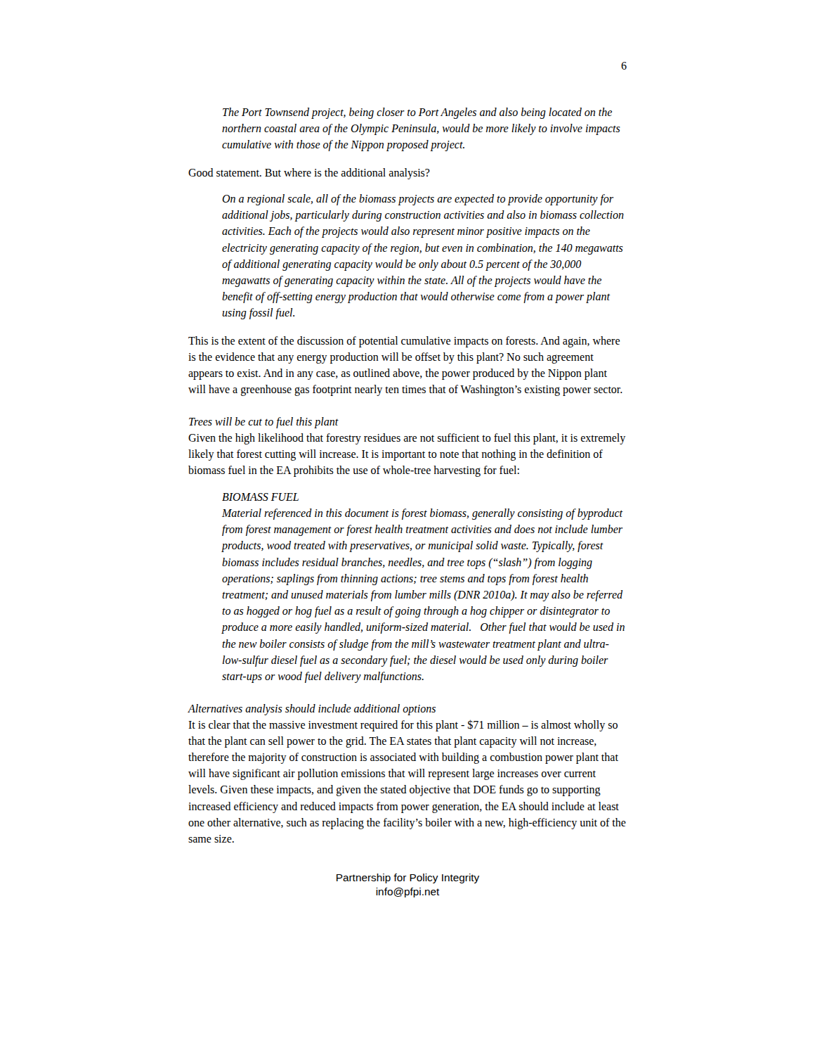6
The Port Townsend project, being closer to Port Angeles and also being located on the northern coastal area of the Olympic Peninsula, would be more likely to involve impacts cumulative with those of the Nippon proposed project.
Good statement. But where is the additional analysis?
On a regional scale, all of the biomass projects are expected to provide opportunity for additional jobs, particularly during construction activities and also in biomass collection activities. Each of the projects would also represent minor positive impacts on the electricity generating capacity of the region, but even in combination, the 140 megawatts of additional generating capacity would be only about 0.5 percent of the 30,000 megawatts of generating capacity within the state. All of the projects would have the benefit of off-setting energy production that would otherwise come from a power plant using fossil fuel.
This is the extent of the discussion of potential cumulative impacts on forests. And again, where is the evidence that any energy production will be offset by this plant? No such agreement appears to exist. And in any case, as outlined above, the power produced by the Nippon plant will have a greenhouse gas footprint nearly ten times that of Washington’s existing power sector.
Trees will be cut to fuel this plant
Given the high likelihood that forestry residues are not sufficient to fuel this plant, it is extremely likely that forest cutting will increase. It is important to note that nothing in the definition of biomass fuel in the EA prohibits the use of whole-tree harvesting for fuel:
BIOMASS FUEL
Material referenced in this document is forest biomass, generally consisting of byproduct from forest management or forest health treatment activities and does not include lumber products, wood treated with preservatives, or municipal solid waste. Typically, forest biomass includes residual branches, needles, and tree tops (“slash”) from logging operations; saplings from thinning actions; tree stems and tops from forest health treatment; and unused materials from lumber mills (DNR 2010a). It may also be referred to as hogged or hog fuel as a result of going through a hog chipper or disintegrator to produce a more easily handled, uniform-sized material. Other fuel that would be used in the new boiler consists of sludge from the mill’s wastewater treatment plant and ultra-low-sulfur diesel fuel as a secondary fuel; the diesel would be used only during boiler start-ups or wood fuel delivery malfunctions.
Alternatives analysis should include additional options
It is clear that the massive investment required for this plant - $71 million – is almost wholly so that the plant can sell power to the grid. The EA states that plant capacity will not increase, therefore the majority of construction is associated with building a combustion power plant that will have significant air pollution emissions that will represent large increases over current levels. Given these impacts, and given the stated objective that DOE funds go to supporting increased efficiency and reduced impacts from power generation, the EA should include at least one other alternative, such as replacing the facility’s boiler with a new, high-efficiency unit of the same size.
Partnership for Policy Integrity
info@pfpi.net